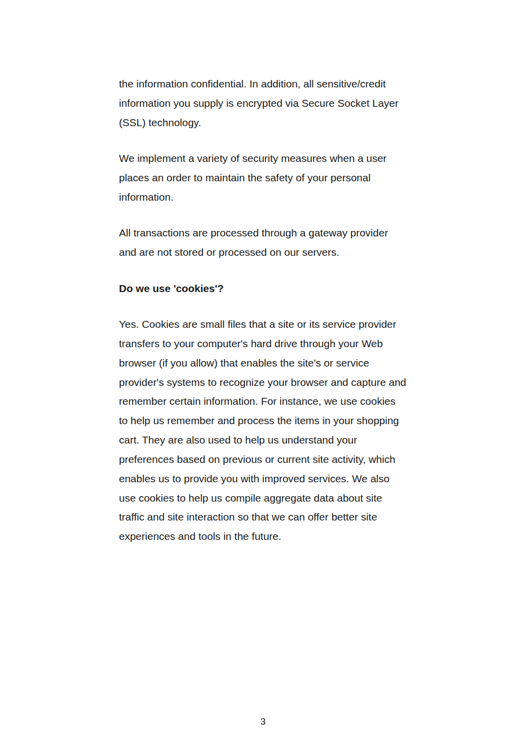the information confidential. In addition, all sensitive/credit information you supply is encrypted via Secure Socket Layer (SSL) technology.
We implement a variety of security measures when a user places an order to maintain the safety of your personal information.
All transactions are processed through a gateway provider and are not stored or processed on our servers.
Do we use 'cookies'?
Yes. Cookies are small files that a site or its service provider transfers to your computer's hard drive through your Web browser (if you allow) that enables the site's or service provider's systems to recognize your browser and capture and remember certain information. For instance, we use cookies to help us remember and process the items in your shopping cart. They are also used to help us understand your preferences based on previous or current site activity, which enables us to provide you with improved services. We also use cookies to help us compile aggregate data about site traffic and site interaction so that we can offer better site experiences and tools in the future.
3